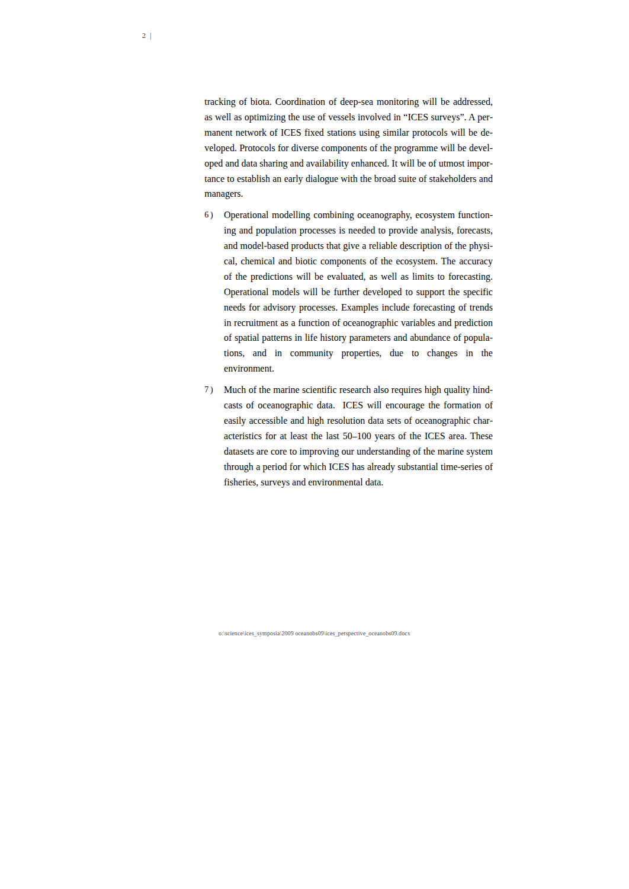2 |
tracking of biota. Coordination of deep-sea monitoring will be addressed, as well as optimizing the use of vessels involved in “ICES surveys”. A permanent network of ICES fixed stations using similar protocols will be developed. Protocols for diverse components of the programme will be developed and data sharing and availability enhanced. It will be of utmost importance to establish an early dialogue with the broad suite of stakeholders and managers.
6 )
Operational modelling combining oceanography, ecosystem functioning and population processes is needed to provide analysis, forecasts, and model-based products that give a reliable description of the physical, chemical and biotic components of the ecosystem. The accuracy of the predictions will be evaluated, as well as limits to forecasting. Operational models will be further developed to support the specific needs for advisory processes. Examples include forecasting of trends in recruitment as a function of oceanographic variables and prediction of spatial patterns in life history parameters and abundance of populations, and in community properties, due to changes in the environment.
7 )
Much of the marine scientific research also requires high quality hindcasts of oceanographic data. ICES will encourage the formation of easily accessible and high resolution data sets of oceanographic characteristics for at least the last 50–100 years of the ICES area. These datasets are core to improving our understanding of the marine system through a period for which ICES has already substantial time-series of fisheries, surveys and environmental data.
o:\science\ices_symposia\2009 oceanobs09\ices_perspective_oceanobs09.docx